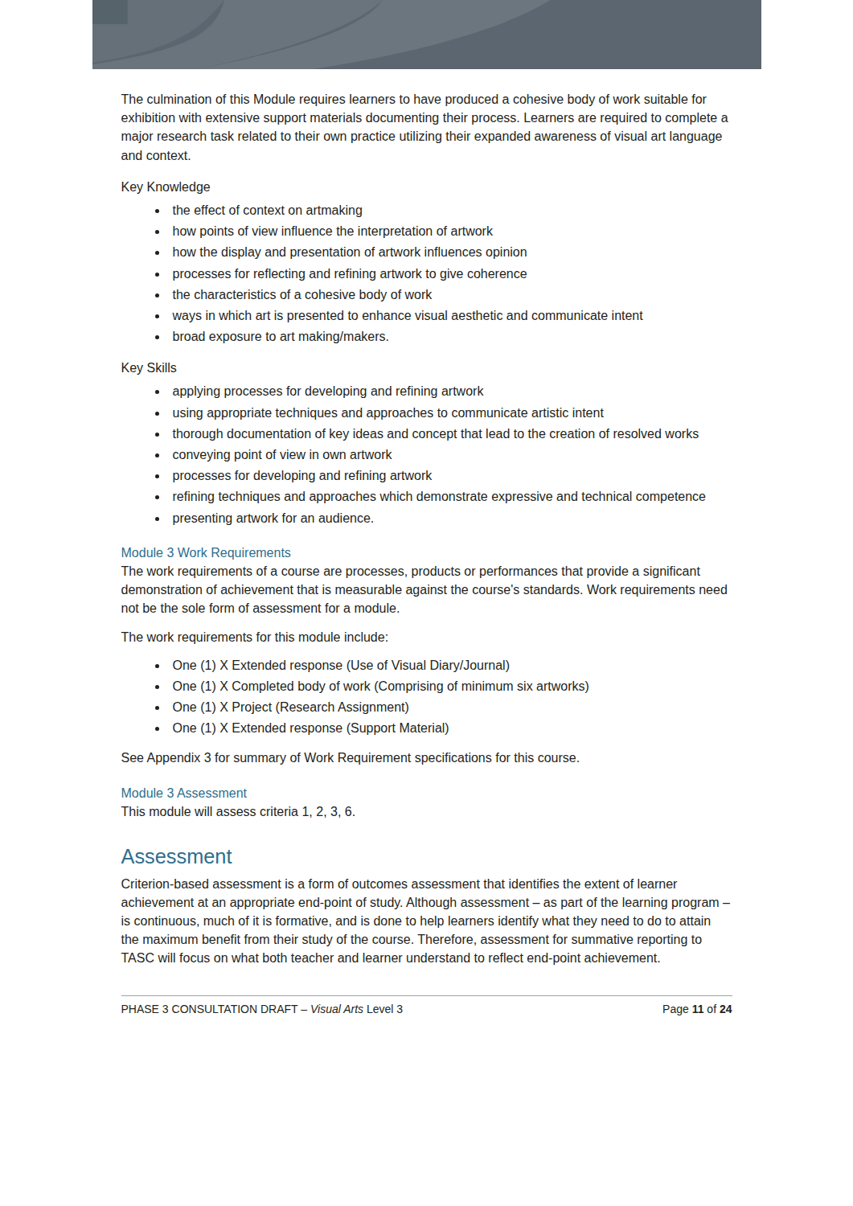The culmination of this Module requires learners to have produced a cohesive body of work suitable for exhibition with extensive support materials documenting their process. Learners are required to complete a major research task related to their own practice utilizing their expanded awareness of visual art language and context.
Key Knowledge
the effect of context on artmaking
how points of view influence the interpretation of artwork
how the display and presentation of artwork influences opinion
processes for reflecting and refining artwork to give coherence
the characteristics of a cohesive body of work
ways in which art is presented to enhance visual aesthetic and communicate intent
broad exposure to art making/makers.
Key Skills
applying processes for developing and refining artwork
using appropriate techniques and approaches to communicate artistic intent
thorough documentation of key ideas and concept that lead to the creation of resolved works
conveying point of view in own artwork
processes for developing and refining artwork
refining techniques and approaches which demonstrate expressive and technical competence
presenting artwork for an audience.
Module 3 Work Requirements
The work requirements of a course are processes, products or performances that provide a significant demonstration of achievement that is measurable against the course's standards. Work requirements need not be the sole form of assessment for a module.
The work requirements for this module include:
One (1) X Extended response (Use of Visual Diary/Journal)
One (1) X Completed body of work (Comprising of minimum six artworks)
One (1) X Project (Research Assignment)
One (1) X Extended response (Support Material)
See Appendix 3 for summary of Work Requirement specifications for this course.
Module 3 Assessment
This module will assess criteria 1, 2, 3, 6.
Assessment
Criterion-based assessment is a form of outcomes assessment that identifies the extent of learner achievement at an appropriate end-point of study. Although assessment – as part of the learning program – is continuous, much of it is formative, and is done to help learners identify what they need to do to attain the maximum benefit from their study of the course. Therefore, assessment for summative reporting to TASC will focus on what both teacher and learner understand to reflect end-point achievement.
PHASE 3 CONSULTATION DRAFT – Visual Arts Level 3
Page 11 of 24